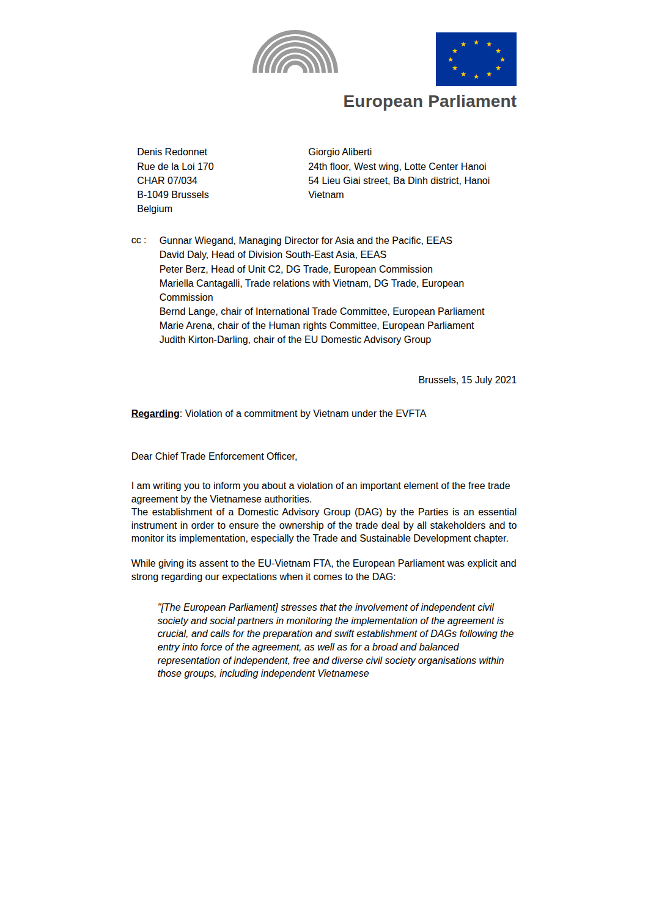★ ★ ★ ★ ★ ★ ★ ★ ★ ★ ★ ★
European Parliament
Denis Redonnet
Rue de la Loi 170
CHAR 07/034
B-1049 Brussels
Belgium
Giorgio Aliberti
24th floor, West wing, Lotte Center Hanoi
54 Lieu Giai street, Ba Dinh district, Hanoi
Vietnam
cc :
Gunnar Wiegand, Managing Director for Asia and the Pacific, EEAS
David Daly, Head of Division South-East Asia, EEAS
Peter Berz, Head of Unit C2, DG Trade, European Commission
Mariella Cantagalli, Trade relations with Vietnam, DG Trade, European Commission
Bernd Lange, chair of International Trade Committee, European Parliament
Marie Arena, chair of the Human rights Committee, European Parliament
Judith Kirton-Darling, chair of the EU Domestic Advisory Group
Brussels, 15 July 2021
Regarding: Violation of a commitment by Vietnam under the EVFTA
Dear Chief Trade Enforcement Officer,
I am writing you to inform you about a violation of an important element of the free trade agreement by the Vietnamese authorities.
The establishment of a Domestic Advisory Group (DAG) by the Parties is an essential instrument in order to ensure the ownership of the trade deal by all stakeholders and to monitor its implementation, especially the Trade and Sustainable Development chapter.
While giving its assent to the EU-Vietnam FTA, the European Parliament was explicit and strong regarding our expectations when it comes to the DAG:
"[The European Parliament] stresses that the involvement of independent civil society and social partners in monitoring the implementation of the agreement is crucial, and calls for the preparation and swift establishment of DAGs following the entry into force of the agreement, as well as for a broad and balanced representation of independent, free and diverse civil society organisations within those groups, including independent Vietnamese